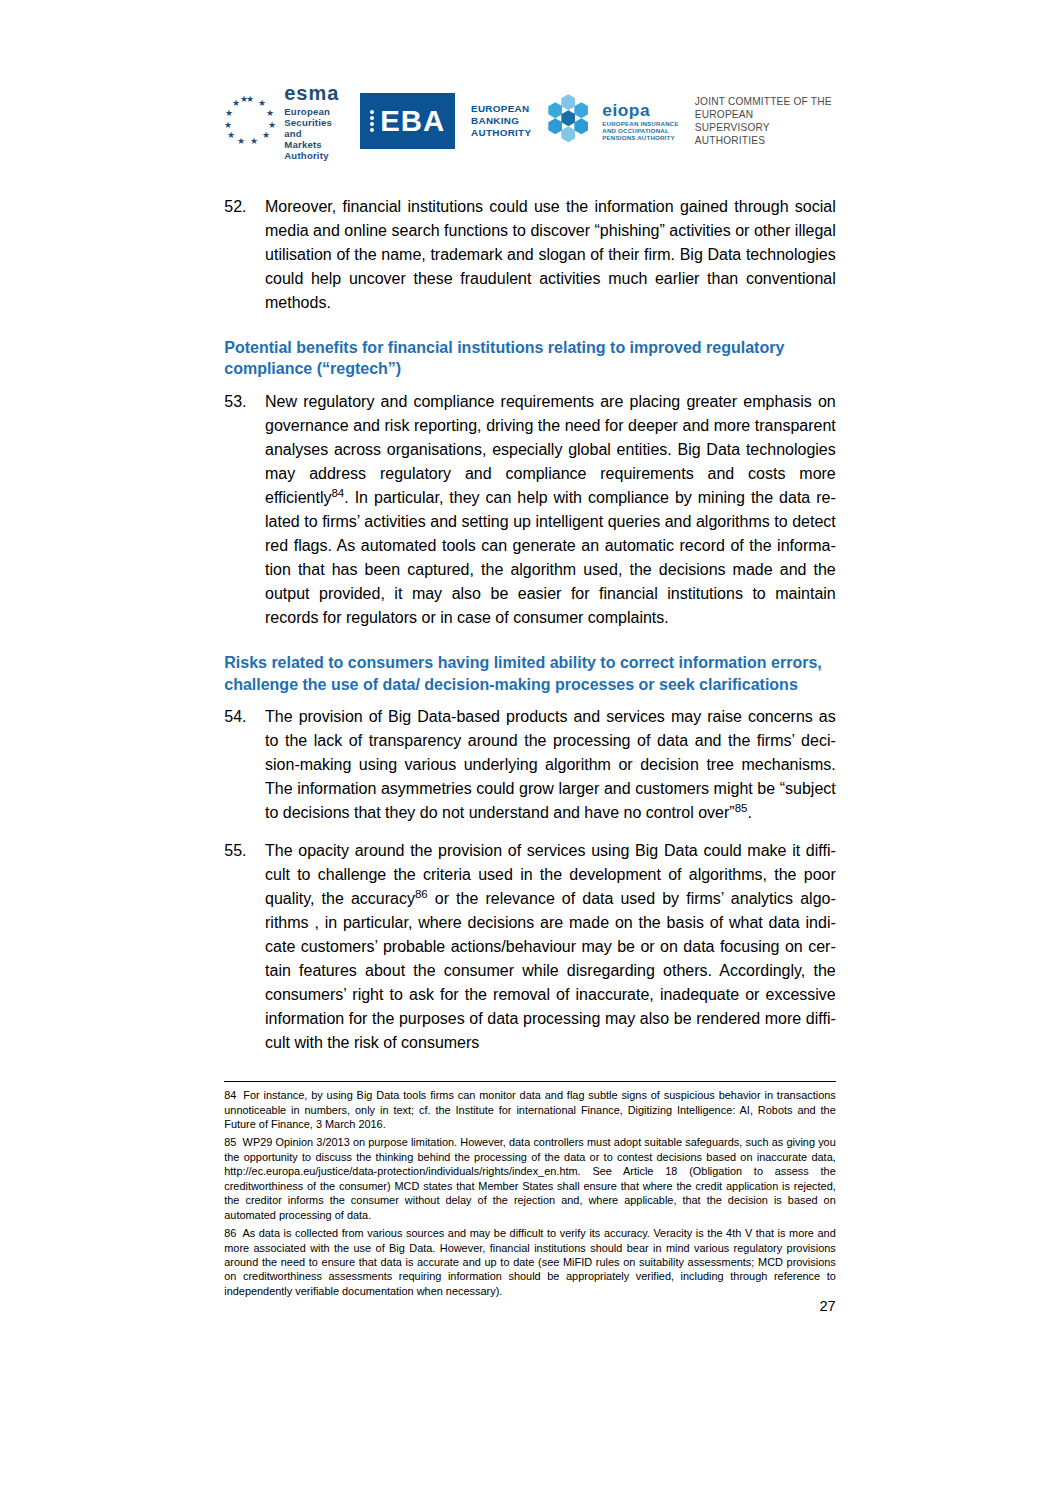★ ★ ★ ★ ★ ★ ★ ★ ★ ★ ★ ★
esma European Securities and
Markets Authority
EBA
EUROPEAN BANKING AUTHORITY
eiopa EUROPEAN INSURANCE
AND OCCUPATIONAL PENSIONS AUTHORITY
JOINT COMMITTEE OF THE EUROPEAN
SUPERVISORY AUTHORITIES
52. Moreover, financial institutions could use the information gained through social media and online search functions to discover “phishing” activities or other illegal utilisation of the name, trademark and slogan of their firm. Big Data technologies could help uncover these fraudulent activities much earlier than conventional methods.
Potential benefits for financial institutions relating to improved regulatory compliance (“regtech”)
53. New regulatory and compliance requirements are placing greater emphasis on governance and risk reporting, driving the need for deeper and more transparent analyses across organisations, especially global entities. Big Data technologies may address regulatory and compliance requirements and costs more efficiently84. In particular, they can help with compliance by mining the data related to firms’ activities and setting up intelligent queries and algorithms to detect red flags. As automated tools can generate an automatic record of the information that has been captured, the algorithm used, the decisions made and the output provided, it may also be easier for financial institutions to maintain records for regulators or in case of consumer complaints.
Risks related to consumers having limited ability to correct information errors, challenge the use of data/ decision-making processes or seek clarifications
54. The provision of Big Data-based products and services may raise concerns as to the lack of transparency around the processing of data and the firms’ decision-making using various underlying algorithm or decision tree mechanisms. The information asymmetries could grow larger and customers might be “subject to decisions that they do not understand and have no control over”85.
55. The opacity around the provision of services using Big Data could make it difficult to challenge the criteria used in the development of algorithms, the poor quality, the accuracy86 or the relevance of data used by firms’ analytics algorithms , in particular, where decisions are made on the basis of what data indicate customers’ probable actions/behaviour may be or on data focusing on certain features about the consumer while disregarding others. Accordingly, the consumers’ right to ask for the removal of inaccurate, inadequate or excessive information for the purposes of data processing may also be rendered more difficult with the risk of consumers
84 For instance, by using Big Data tools firms can monitor data and flag subtle signs of suspicious behavior in transactions unnoticeable in numbers, only in text; cf. the Institute for international Finance, Digitizing Intelligence: AI, Robots and the Future of Finance, 3 March 2016.
85 WP29 Opinion 3/2013 on purpose limitation. However, data controllers must adopt suitable safeguards, such as giving you the opportunity to discuss the thinking behind the processing of the data or to contest decisions based on inaccurate data, http://ec.europa.eu/justice/data-protection/individuals/rights/index_en.htm. See Article 18 (Obligation to assess the creditworthiness of the consumer) MCD states that Member States shall ensure that where the credit application is rejected, the creditor informs the consumer without delay of the rejection and, where applicable, that the decision is based on automated processing of data.
86 As data is collected from various sources and may be difficult to verify its accuracy. Veracity is the 4th V that is more and more associated with the use of Big Data. However, financial institutions should bear in mind various regulatory provisions around the need to ensure that data is accurate and up to date (see MiFID rules on suitability assessments; MCD provisions on creditworthiness assessments requiring information should be appropriately verified, including through reference to independently verifiable documentation when necessary).
27